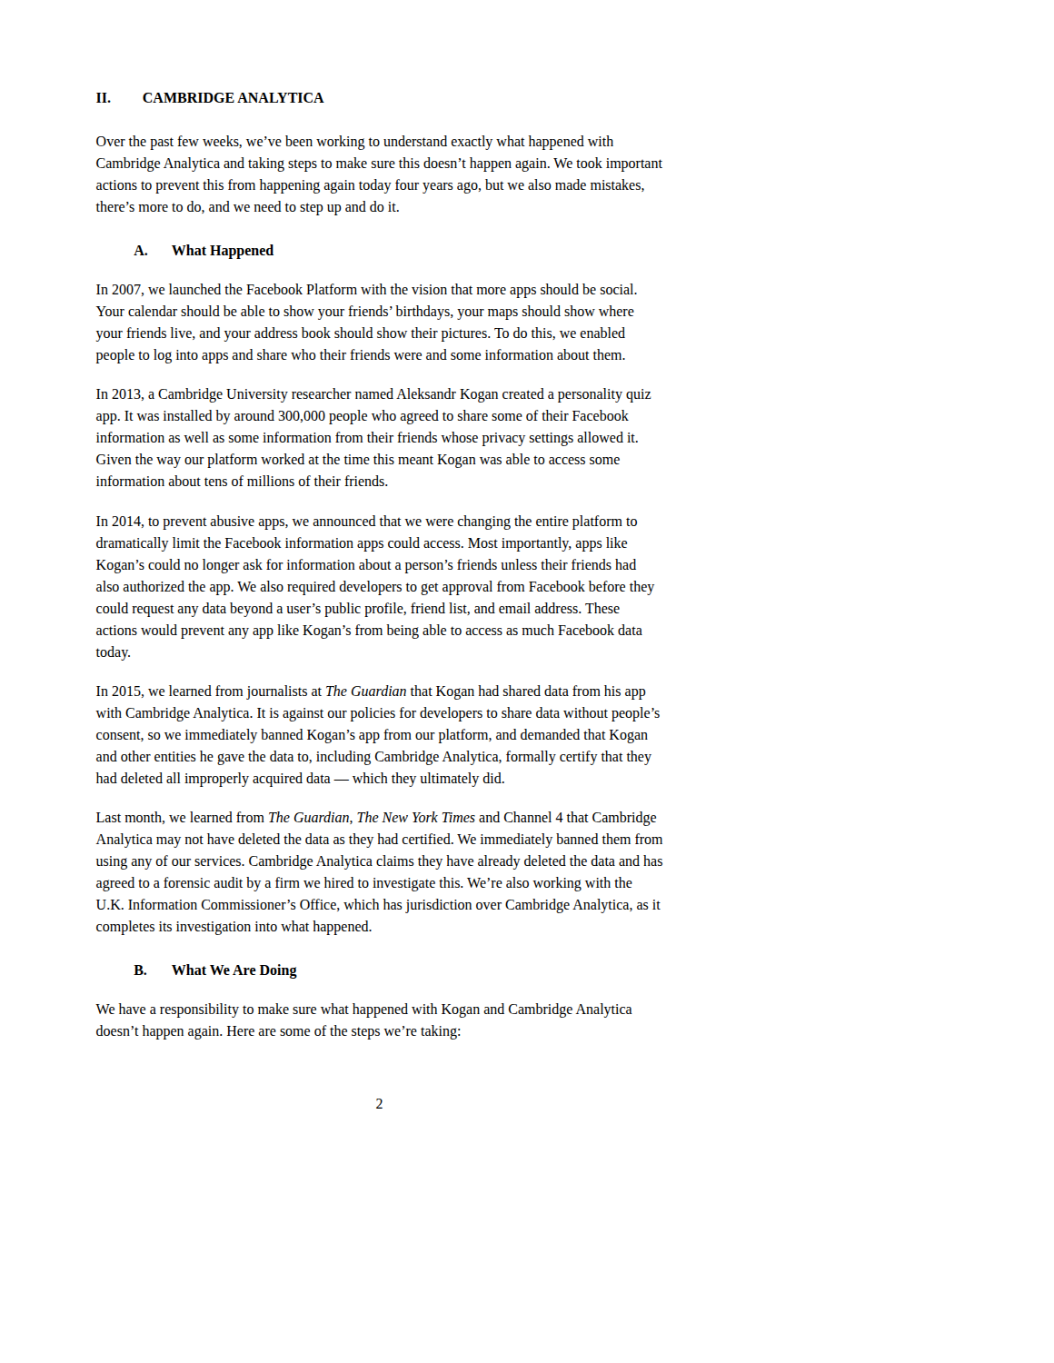II. Cambridge Analytica
Over the past few weeks, we’ve been working to understand exactly what happened with Cambridge Analytica and taking steps to make sure this doesn’t happen again. We took important actions to prevent this from happening again today four years ago, but we also made mistakes, there’s more to do, and we need to step up and do it.
A. What Happened
In 2007, we launched the Facebook Platform with the vision that more apps should be social. Your calendar should be able to show your friends’ birthdays, your maps should show where your friends live, and your address book should show their pictures. To do this, we enabled people to log into apps and share who their friends were and some information about them.
In 2013, a Cambridge University researcher named Aleksandr Kogan created a personality quiz app. It was installed by around 300,000 people who agreed to share some of their Facebook information as well as some information from their friends whose privacy settings allowed it. Given the way our platform worked at the time this meant Kogan was able to access some information about tens of millions of their friends.
In 2014, to prevent abusive apps, we announced that we were changing the entire platform to dramatically limit the Facebook information apps could access. Most importantly, apps like Kogan’s could no longer ask for information about a person’s friends unless their friends had also authorized the app. We also required developers to get approval from Facebook before they could request any data beyond a user’s public profile, friend list, and email address. These actions would prevent any app like Kogan’s from being able to access as much Facebook data today.
In 2015, we learned from journalists at The Guardian that Kogan had shared data from his app with Cambridge Analytica. It is against our policies for developers to share data without people’s consent, so we immediately banned Kogan’s app from our platform, and demanded that Kogan and other entities he gave the data to, including Cambridge Analytica, formally certify that they had deleted all improperly acquired data — which they ultimately did.
Last month, we learned from The Guardian, The New York Times and Channel 4 that Cambridge Analytica may not have deleted the data as they had certified. We immediately banned them from using any of our services. Cambridge Analytica claims they have already deleted the data and has agreed to a forensic audit by a firm we hired to investigate this. We’re also working with the U.K. Information Commissioner’s Office, which has jurisdiction over Cambridge Analytica, as it completes its investigation into what happened.
B. What We Are Doing
We have a responsibility to make sure what happened with Kogan and Cambridge Analytica doesn’t happen again. Here are some of the steps we’re taking:
2